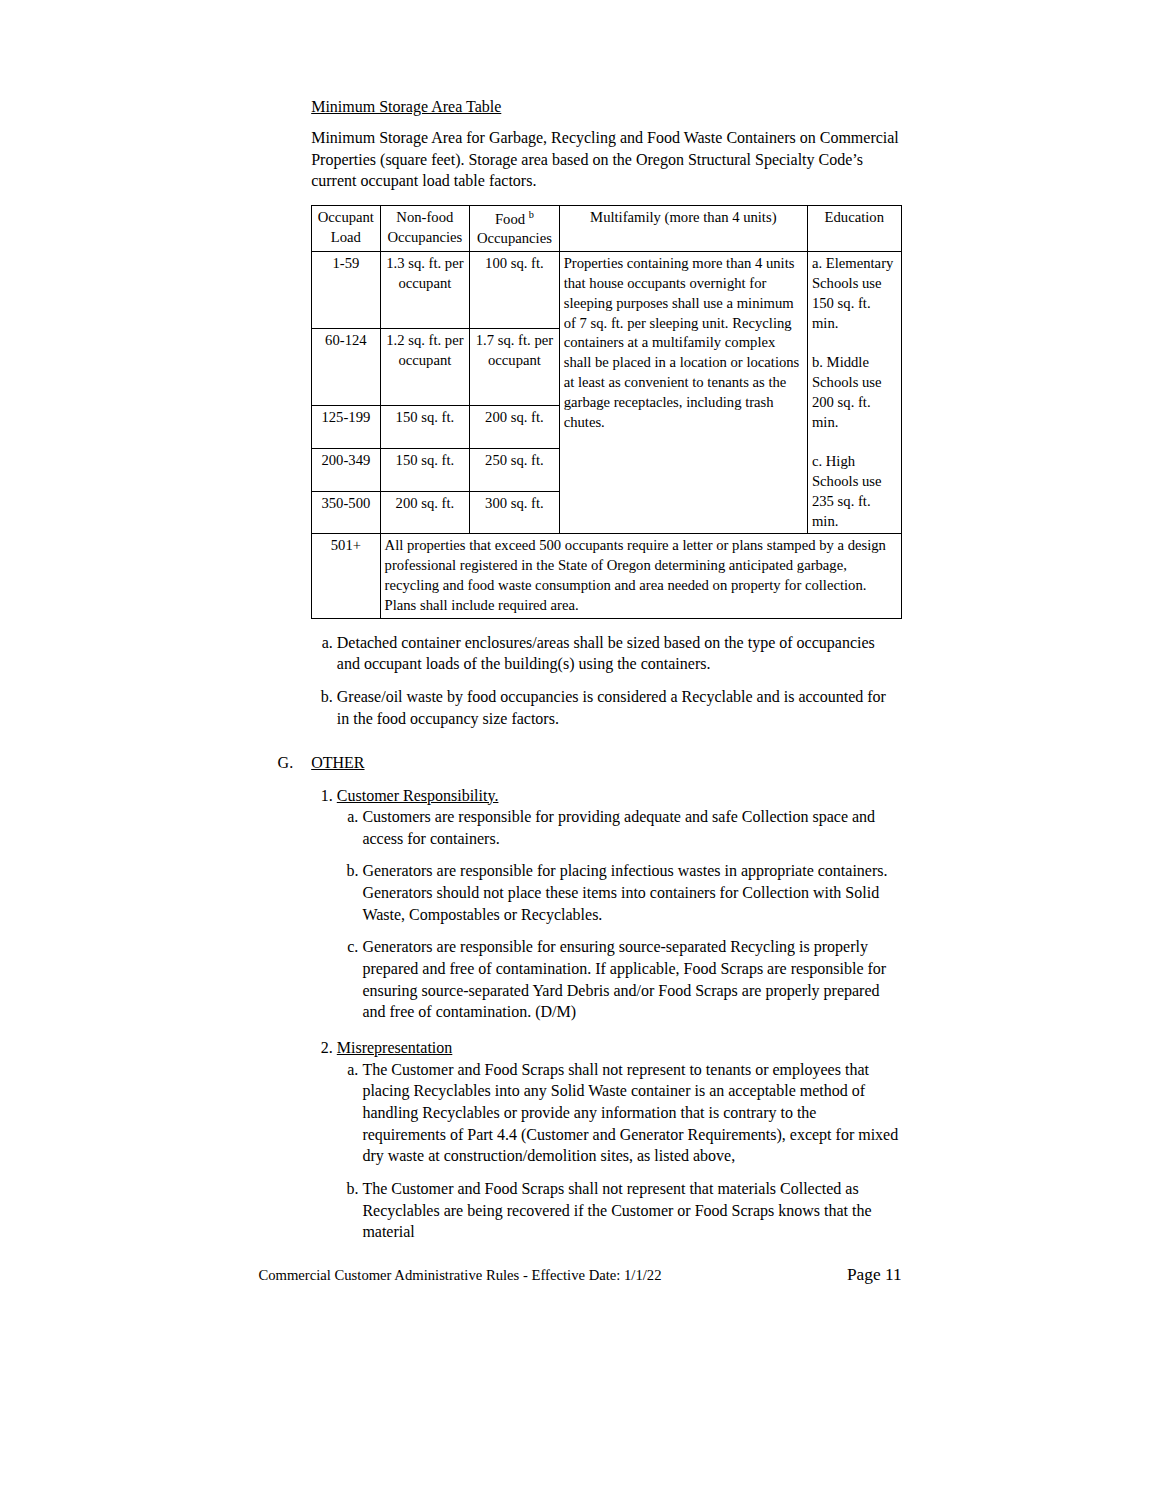Minimum Storage Area Table
Minimum Storage Area for Garbage, Recycling and Food Waste Containers on Commercial Properties (square feet). Storage area based on the Oregon Structural Specialty Code’s current occupant load table factors.
| Occupant Load | Non-food Occupancies | Food b Occupancies | Multifamily (more than 4 units) | Education |
| --- | --- | --- | --- | --- |
| 1-59 | 1.3 sq. ft. per occupant | 100 sq. ft. | Properties containing more than 4 units that house occupants overnight for sleeping purposes shall use a minimum of 7 sq. ft. per sleeping unit. Recycling containers at a multifamily complex shall be placed in a location or locations at least as convenient to tenants as the garbage receptacles, including trash chutes. | a. Elementary Schools use 150 sq. ft. min. b. Middle Schools use 200 sq. ft. min. c. High Schools use 235 sq. ft. min. |
| 60-124 | 1.2 sq. ft. per occupant | 1.7 sq. ft. per occupant |
| 125-199 | 150 sq. ft. | 200 sq. ft. |
| 200-349 | 150 sq. ft. | 250 sq. ft. |
| 350-500 | 200 sq. ft. | 300 sq. ft. |
| 501+ | All properties that exceed 500 occupants require a letter or plans stamped by a design professional registered in the State of Oregon determining anticipated garbage, recycling and food waste consumption and area needed on property for collection. Plans shall include required area. |
Detached container enclosures/areas shall be sized based on the type of occupancies and occupant loads of the building(s) using the containers.
Grease/oil waste by food occupancies is considered a Recyclable and is accounted for in the food occupancy size factors.
G. OTHER
Customer Responsibility.
Customers are responsible for providing adequate and safe Collection space and access for containers.
Generators are responsible for placing infectious wastes in appropriate containers. Generators should not place these items into containers for Collection with Solid Waste, Compostables or Recyclables.
Generators are responsible for ensuring source-separated Recycling is properly prepared and free of contamination. If applicable, Food Scraps are responsible for ensuring source-separated Yard Debris and/or Food Scraps are properly prepared and free of contamination. (D/M)
Misrepresentation
The Customer and Food Scraps shall not represent to tenants or employees that placing Recyclables into any Solid Waste container is an acceptable method of handling Recyclables or provide any information that is contrary to the requirements of Part 4.4 (Customer and Generator Requirements), except for mixed dry waste at construction/demolition sites, as listed above,
The Customer and Food Scraps shall not represent that materials Collected as Recyclables are being recovered if the Customer or Food Scraps knows that the material
Commercial Customer Administrative Rules - Effective Date: 1/1/22 Page 11